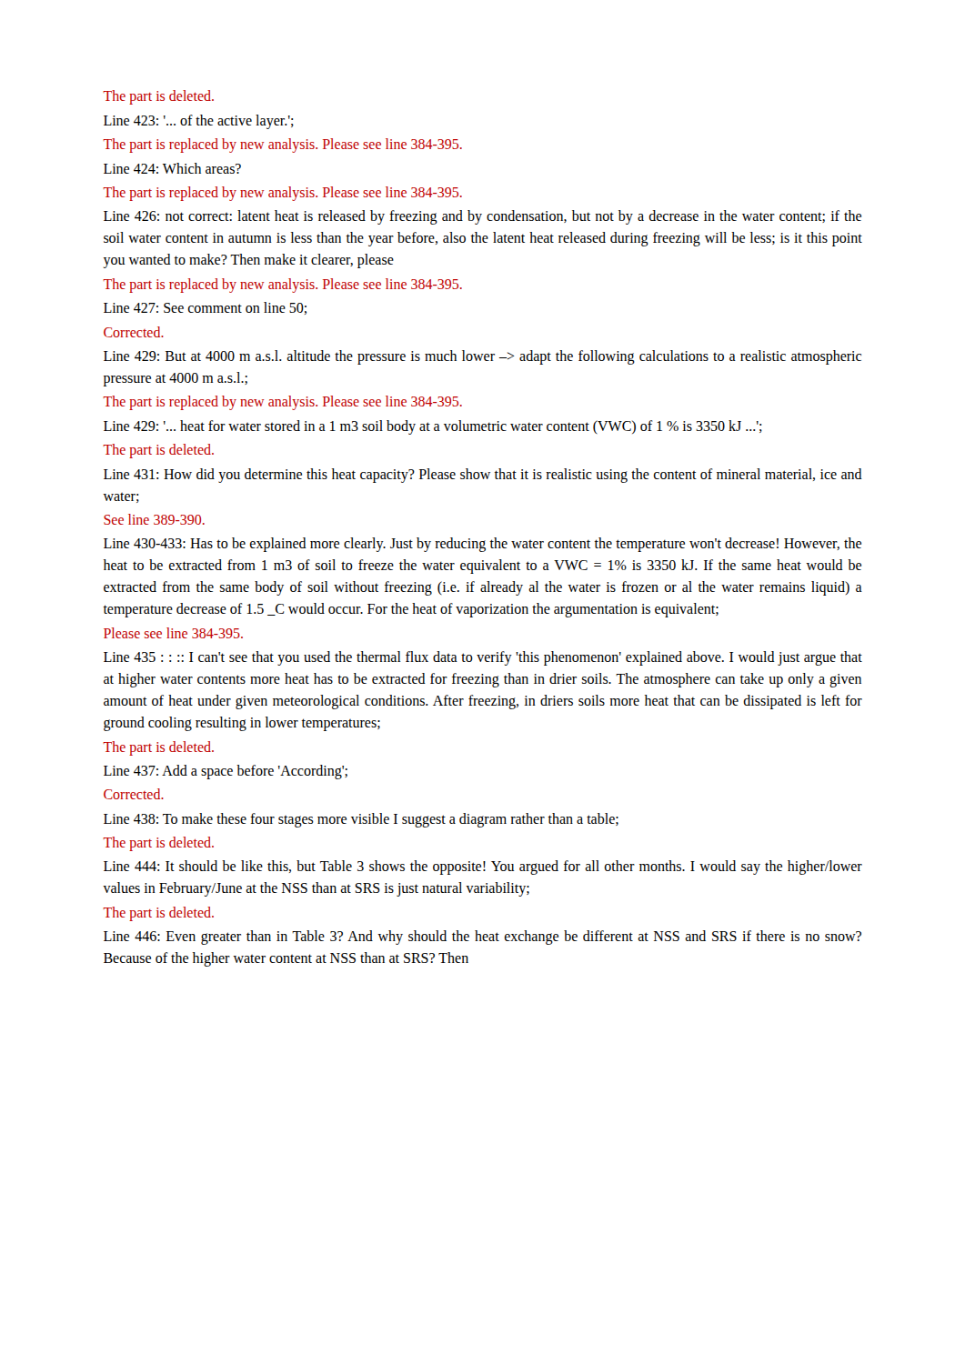The part is deleted.
Line 423: '... of the active layer.';
The part is replaced by new analysis. Please see line 384-395.
Line 424: Which areas?
The part is replaced by new analysis. Please see line 384-395.
Line 426: not correct: latent heat is released by freezing and by condensation, but not by a decrease in the water content; if the soil water content in autumn is less than the year before, also the latent heat released during freezing will be less; is it this point you wanted to make? Then make it clearer, please
The part is replaced by new analysis. Please see line 384-395.
Line 427: See comment on line 50;
Corrected.
Line 429: But at 4000 m a.s.l. altitude the pressure is much lower –> adapt the following calculations to a realistic atmospheric pressure at 4000 m a.s.l.;
The part is replaced by new analysis. Please see line 384-395.
Line 429: '... heat for water stored in a 1 m3 soil body at a volumetric water content (VWC) of 1 % is 3350 kJ ...';
The part is deleted.
Line 431: How did you determine this heat capacity? Please show that it is realistic using the content of mineral material, ice and water;
See line 389-390.
Line 430-433: Has to be explained more clearly. Just by reducing the water content the temperature won't decrease! However, the heat to be extracted from 1 m3 of soil to freeze the water equivalent to a VWC = 1% is 3350 kJ. If the same heat would be extracted from the same body of soil without freezing (i.e. if already al the water is frozen or al the water remains liquid) a temperature decrease of 1.5 _C would occur. For the heat of vaporization the argumentation is equivalent;
Please see line 384-395.
Line 435 : : :: I can't see that you used the thermal flux data to verify 'this phenomenon' explained above. I would just argue that at higher water contents more heat has to be extracted for freezing than in drier soils. The atmosphere can take up only a given amount of heat under given meteorological conditions. After freezing, in driers soils more heat that can be dissipated is left for ground cooling resulting in lower temperatures;
The part is deleted.
Line 437: Add a space before 'According';
Corrected.
Line 438: To make these four stages more visible I suggest a diagram rather than a table;
The part is deleted.
Line 444: It should be like this, but Table 3 shows the opposite! You argued for all other months. I would say the higher/lower values in February/June at the NSS than at SRS is just natural variability;
The part is deleted.
Line 446: Even greater than in Table 3? And why should the heat exchange be different at NSS and SRS if there is no snow? Because of the higher water content at NSS than at SRS? Then